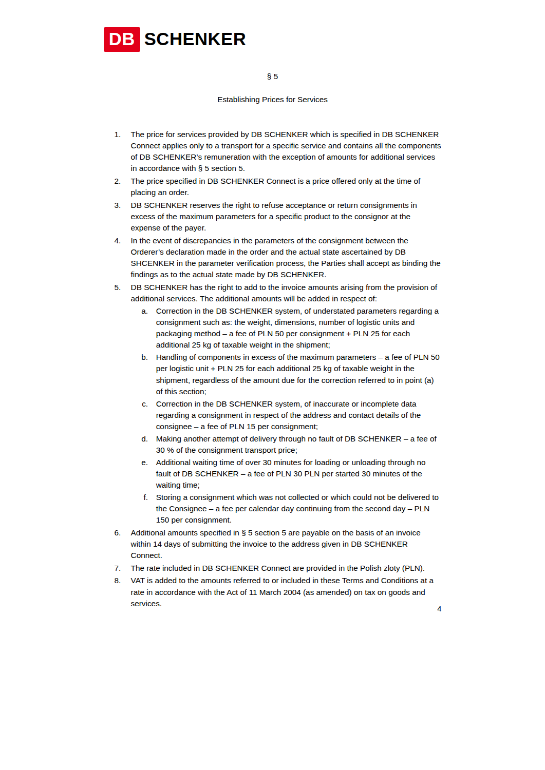DB SCHENKER
§ 5
Establishing Prices for Services
The price for services provided by DB SCHENKER which is specified in DB SCHENKER Connect applies only to a transport for a specific service and contains all the components of DB SCHENKER’s remuneration with the exception of amounts for additional services in accordance with § 5 section 5.
The price specified in DB SCHENKER Connect is a price offered only at the time of placing an order.
DB SCHENKER reserves the right to refuse acceptance or return consignments in excess of the maximum parameters for a specific product to the consignor at the expense of the payer.
In the event of discrepancies in the parameters of the consignment between the Orderer’s declaration made in the order and the actual state ascertained by DB SHCENKER in the parameter verification process, the Parties shall accept as binding the findings as to the actual state made by DB SCHENKER.
DB SCHENKER has the right to add to the invoice amounts arising from the provision of additional services. The additional amounts will be added in respect of:
Correction in the DB SCHENKER system, of understated parameters regarding a consignment such as: the weight, dimensions, number of logistic units and packaging method – a fee of PLN 50 per consignment + PLN 25 for each additional 25 kg of taxable weight in the shipment;
Handling of components in excess of the maximum parameters – a fee of PLN 50 per logistic unit + PLN 25 for each additional 25 kg of taxable weight in the shipment, regardless of the amount due for the correction referred to in point (a) of this section;
Correction in the DB SCHENKER system, of inaccurate or incomplete data regarding a consignment in respect of the address and contact details of the consignee – a fee of PLN 15 per consignment;
Making another attempt of delivery through no fault of DB SCHENKER – a fee of 30 % of the consignment transport price;
Additional waiting time of over 30 minutes for loading or unloading through no fault of DB SCHENKER – a fee of PLN 30 PLN per started 30 minutes of the waiting time;
Storing a consignment which was not collected or which could not be delivered to the Consignee – a fee per calendar day continuing from the second day – PLN 150 per consignment.
Additional amounts specified in § 5 section 5 are payable on the basis of an invoice within 14 days of submitting the invoice to the address given in DB SCHENKER Connect.
The rate included in DB SCHENKER Connect are provided in the Polish zloty (PLN).
VAT is added to the amounts referred to or included in these Terms and Conditions at a rate in accordance with the Act of 11 March 2004 (as amended) on tax on goods and services.
4